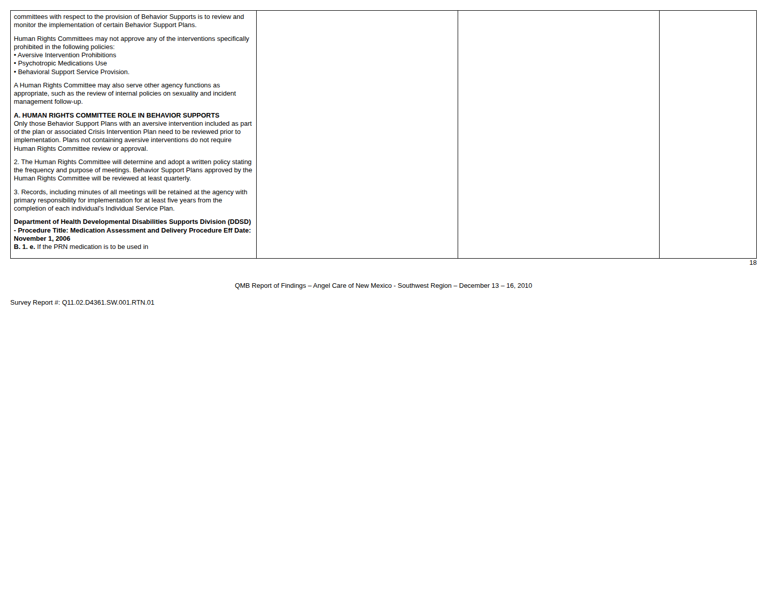| committees with respect to the provision of Behavior Supports is to review and monitor the implementation of certain Behavior Support Plans. Human Rights Committees may not approve any of the interventions specifically prohibited in the following policies: • Aversive Intervention Prohibitions • Psychotropic Medications Use • Behavioral Support Service Provision. A Human Rights Committee may also serve other agency functions as appropriate, such as the review of internal policies on sexuality and incident management follow-up. A. HUMAN RIGHTS COMMITTEE ROLE IN BEHAVIOR SUPPORTS Only those Behavior Support Plans with an aversive intervention included as part of the plan or associated Crisis Intervention Plan need to be reviewed prior to implementation. Plans not containing aversive interventions do not require Human Rights Committee review or approval. 2. The Human Rights Committee will determine and adopt a written policy stating the frequency and purpose of meetings. Behavior Support Plans approved by the Human Rights Committee will be reviewed at least quarterly. 3. Records, including minutes of all meetings will be retained at the agency with primary responsibility for implementation for at least five years from the completion of each individual's Individual Service Plan. Department of Health Developmental Disabilities Supports Division (DDSD) - Procedure Title: Medication Assessment and Delivery Procedure Eff Date: November 1, 2006 B. 1. e. If the PRN medication is to be used in | | | |
18
QMB Report of Findings – Angel Care of New Mexico - Southwest Region – December 13 – 16, 2010
Survey Report #: Q11.02.D4361.SW.001.RTN.01